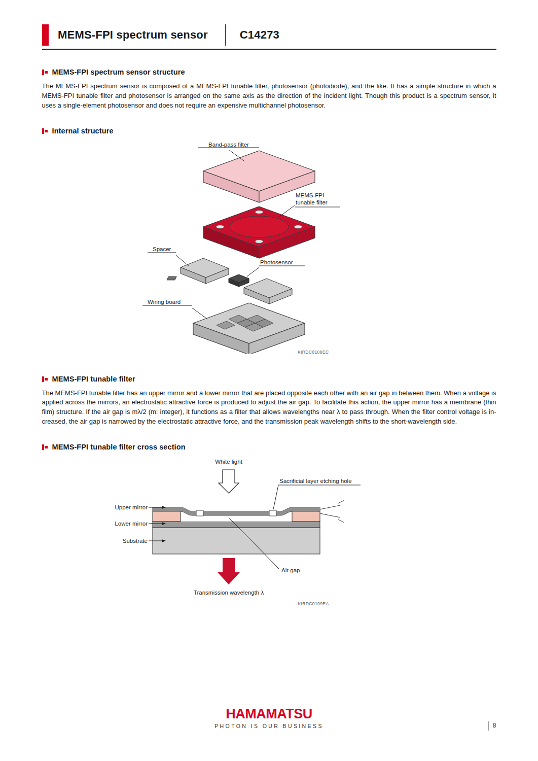MEMS-FPI spectrum sensor C14273
MEMS-FPI spectrum sensor structure
The MEMS-FPI spectrum sensor is composed of a MEMS-FPI tunable filter, photosensor (photodiode), and the like. It has a simple structure in which a MEMS-FPI tunable filter and photosensor is arranged on the same axis as the direction of the incident light. Though this product is a spectrum sensor, it uses a single-element photosensor and does not require an expensive multichannel photosensor.
Internal structure
Band-pass filter MEMS-FPI tunable filter Spacer Photosensor Wiring board KIRDC0108EC
MEMS-FPI tunable filter
The MEMS-FPI tunable filter has an upper mirror and a lower mirror that are placed opposite each other with an air gap in between them. When a voltage is applied across the mirrors, an electrostatic attractive force is produced to adjust the air gap. To facilitate this action, the upper mirror has a membrane (thin film) structure. If the air gap is mλ/2 (m: integer), it functions as a filter that allows wavelengths near λ to pass through. When the filter control voltage is increased, the air gap is narrowed by the electrostatic attractive force, and the transmission peak wavelength shifts to the short-wavelength side.
MEMS-FPI tunable filter cross section
White light Sacrificial layer etching hole Upper mirror Lower mirror Substrate Air gap Transmission wavelength λ KIRDC0109EA
HAMAMATSU
PHOTON IS OUR BUSINESS
8